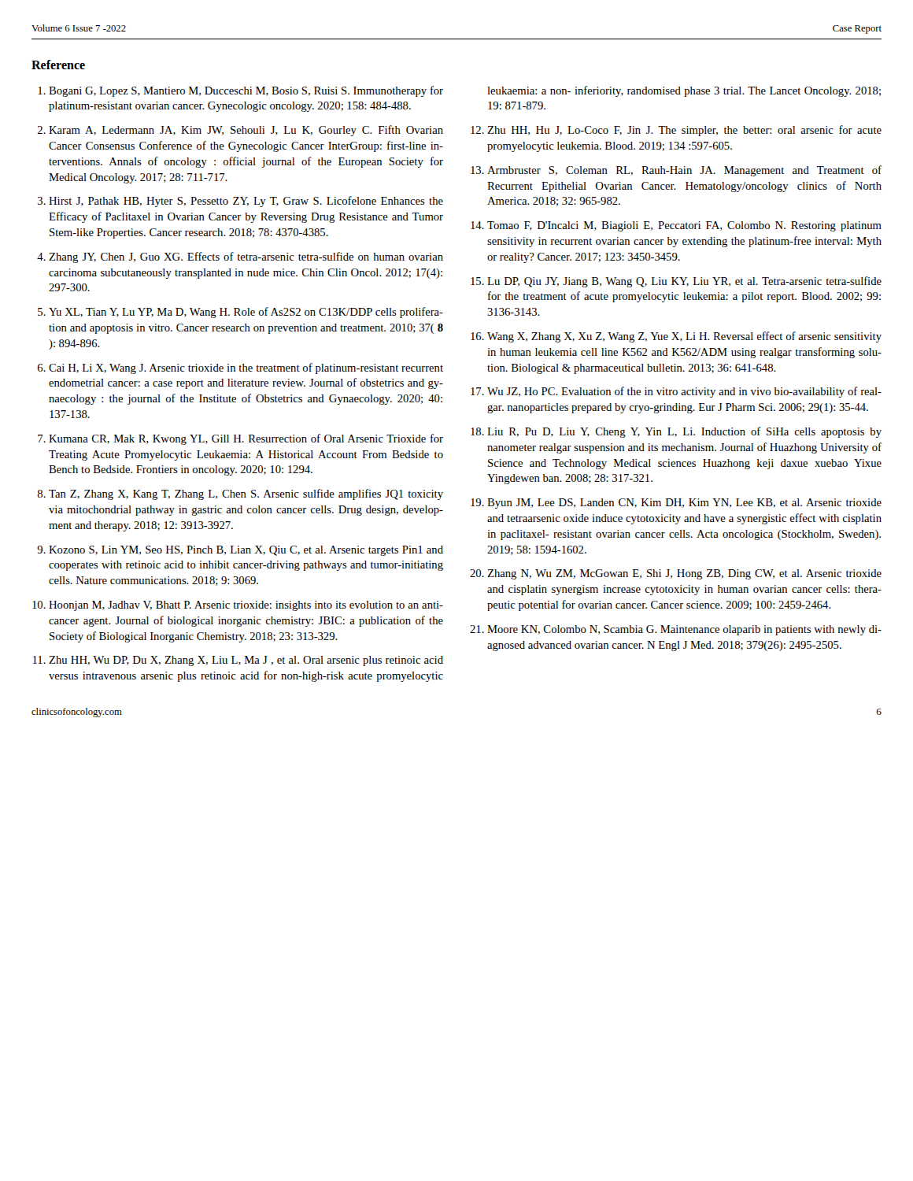Volume 6 Issue 7 -2022 Case Report
Reference
Bogani G, Lopez S, Mantiero M, Ducceschi M, Bosio S, Ruisi S. Immunotherapy for platinum-resistant ovarian cancer. Gynecologic oncology. 2020; 158: 484-488.
Karam A, Ledermann JA, Kim JW, Sehouli J, Lu K, Gourley C. Fifth Ovarian Cancer Consensus Conference of the Gynecologic Cancer InterGroup: first-line interventions. Annals of oncology : official journal of the European Society for Medical Oncology. 2017; 28: 711-717.
Hirst J, Pathak HB, Hyter S, Pessetto ZY, Ly T, Graw S. Licofelone Enhances the Efficacy of Paclitaxel in Ovarian Cancer by Reversing Drug Resistance and Tumor Stem-like Properties. Cancer research. 2018; 78: 4370-4385.
Zhang JY, Chen J, Guo XG. Effects of tetra-arsenic tetra-sulfide on human ovarian carcinoma subcutaneously transplanted in nude mice. Chin Clin Oncol. 2012; 17(4): 297-300.
Yu XL, Tian Y, Lu YP, Ma D, Wang H. Role of As2S2 on C13K/DDP cells proliferation and apoptosis in vitro. Cancer research on prevention and treatment. 2010; 37( 8 ): 894-896.
Cai H, Li X, Wang J. Arsenic trioxide in the treatment of platinum-resistant recurrent endometrial cancer: a case report and literature review. Journal of obstetrics and gynaecology : the journal of the Institute of Obstetrics and Gynaecology. 2020; 40: 137-138.
Kumana CR, Mak R, Kwong YL, Gill H. Resurrection of Oral Arsenic Trioxide for Treating Acute Promyelocytic Leukaemia: A Historical Account From Bedside to Bench to Bedside. Frontiers in oncology. 2020; 10: 1294.
Tan Z, Zhang X, Kang T, Zhang L, Chen S. Arsenic sulfide amplifies JQ1 toxicity via mitochondrial pathway in gastric and colon cancer cells. Drug design, development and therapy. 2018; 12: 3913-3927.
Kozono S, Lin YM, Seo HS, Pinch B, Lian X, Qiu C, et al. Arsenic targets Pin1 and cooperates with retinoic acid to inhibit cancer-driving pathways and tumor-initiating cells. Nature communications. 2018; 9: 3069.
Hoonjan M, Jadhav V, Bhatt P. Arsenic trioxide: insights into its evolution to an anticancer agent. Journal of biological inorganic chemistry: JBIC: a publication of the Society of Biological Inorganic Chemistry. 2018; 23: 313-329.
Zhu HH, Wu DP, Du X, Zhang X, Liu L, Ma J , et al. Oral arsenic plus retinoic acid versus intravenous arsenic plus retinoic acid for non-high-risk acute promyelocytic leukaemia: a non- inferiority, randomised phase 3 trial. The Lancet Oncology. 2018; 19: 871-879.
Zhu HH, Hu J, Lo-Coco F, Jin J. The simpler, the better: oral arsenic for acute promyelocytic leukemia. Blood. 2019; 134 :597-605.
Armbruster S, Coleman RL, Rauh-Hain JA. Management and Treatment of Recurrent Epithelial Ovarian Cancer. Hematology/oncology clinics of North America. 2018; 32: 965-982.
Tomao F, D'Incalci M, Biagioli E, Peccatori FA, Colombo N. Restoring platinum sensitivity in recurrent ovarian cancer by extending the platinum-free interval: Myth or reality? Cancer. 2017; 123: 3450-3459.
Lu DP, Qiu JY, Jiang B, Wang Q, Liu KY, Liu YR, et al. Tetra-arsenic tetra-sulfide for the treatment of acute promyelocytic leukemia: a pilot report. Blood. 2002; 99: 3136-3143.
Wang X, Zhang X, Xu Z, Wang Z, Yue X, Li H. Reversal effect of arsenic sensitivity in human leukemia cell line K562 and K562/ADM using realgar transforming solution. Biological & pharmaceutical bulletin. 2013; 36: 641-648.
Wu JZ, Ho PC. Evaluation of the in vitro activity and in vivo bio-availability of realgar. nanoparticles prepared by cryo-grinding. Eur J Pharm Sci. 2006; 29(1): 35-44.
Liu R, Pu D, Liu Y, Cheng Y, Yin L, Li. Induction of SiHa cells apoptosis by nanometer realgar suspension and its mechanism. Journal of Huazhong University of Science and Technology Medical sciences Huazhong keji daxue xuebao Yixue Yingdewen ban. 2008; 28: 317-321.
Byun JM, Lee DS, Landen CN, Kim DH, Kim YN, Lee KB, et al. Arsenic trioxide and tetraarsenic oxide induce cytotoxicity and have a synergistic effect with cisplatin in paclitaxel- resistant ovarian cancer cells. Acta oncologica (Stockholm, Sweden). 2019; 58: 1594-1602.
Zhang N, Wu ZM, McGowan E, Shi J, Hong ZB, Ding CW, et al. Arsenic trioxide and cisplatin synergism increase cytotoxicity in human ovarian cancer cells: therapeutic potential for ovarian cancer. Cancer science. 2009; 100: 2459-2464.
Moore KN, Colombo N, Scambia G. Maintenance olaparib in patients with newly diagnosed advanced ovarian cancer. N Engl J Med. 2018; 379(26): 2495-2505.
clinicsofoncology.com 6